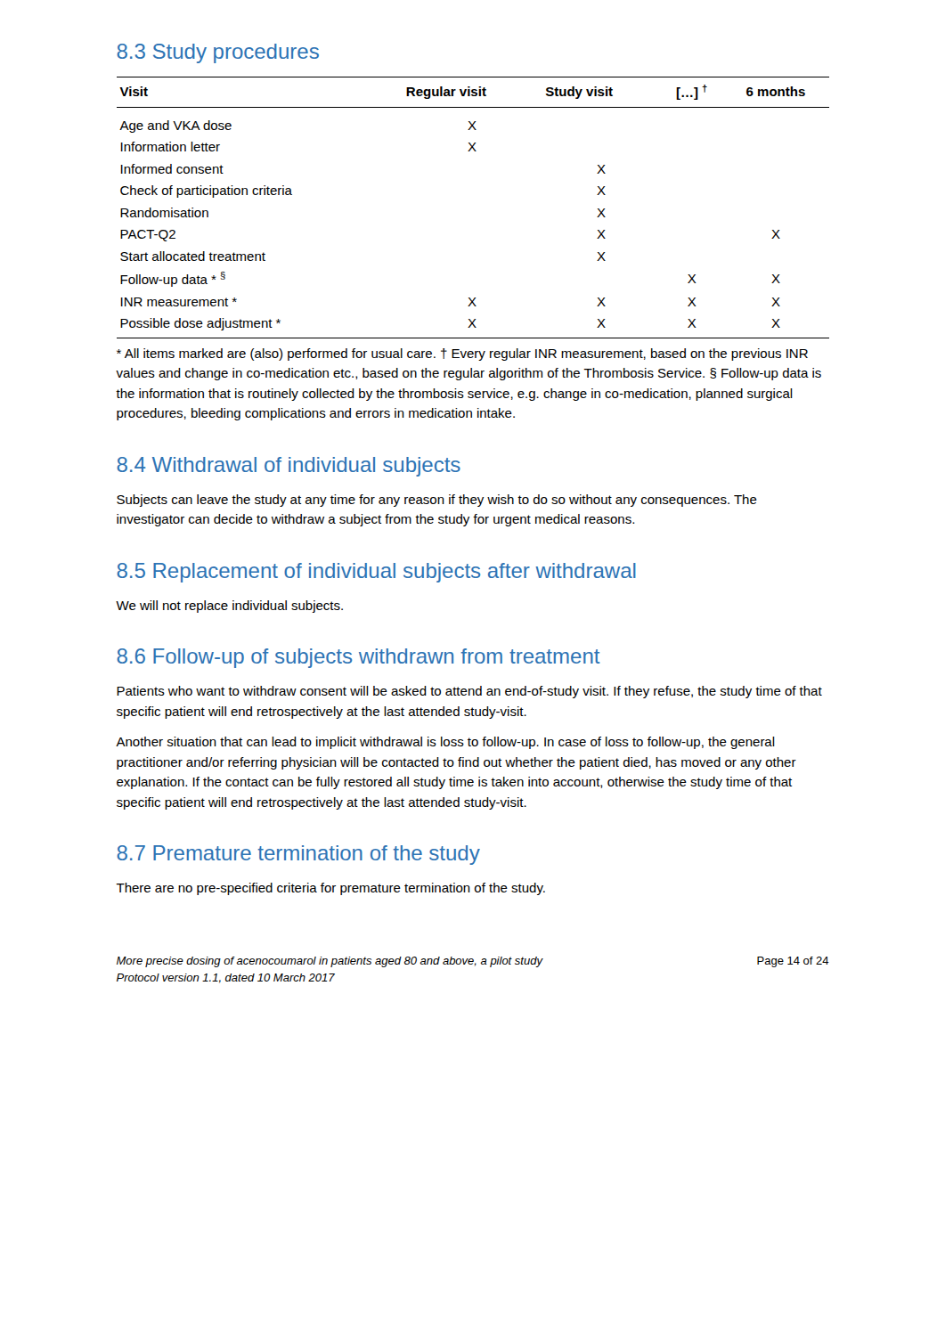8.3 Study procedures
| Visit | Regular visit | Study visit | […] † | 6 months |
| --- | --- | --- | --- | --- |
| Age and VKA dose | X | | | |
| Information letter | X | | | |
| Informed consent | | X | | |
| Check of participation criteria | | X | | |
| Randomisation | | X | | |
| PACT-Q2 | | X | | X |
| Start allocated treatment | | X | | |
| Follow-up data * § | | | X | X |
| INR measurement * | X | X | X | X |
| Possible dose adjustment * | X | X | X | X |
* All items marked are (also) performed for usual care. † Every regular INR measurement, based on the previous INR values and change in co-medication etc., based on the regular algorithm of the Thrombosis Service. § Follow-up data is the information that is routinely collected by the thrombosis service, e.g. change in co-medication, planned surgical procedures, bleeding complications and errors in medication intake.
8.4 Withdrawal of individual subjects
Subjects can leave the study at any time for any reason if they wish to do so without any consequences. The investigator can decide to withdraw a subject from the study for urgent medical reasons.
8.5 Replacement of individual subjects after withdrawal
We will not replace individual subjects.
8.6 Follow-up of subjects withdrawn from treatment
Patients who want to withdraw consent will be asked to attend an end-of-study visit. If they refuse, the study time of that specific patient will end retrospectively at the last attended study-visit.
Another situation that can lead to implicit withdrawal is loss to follow-up. In case of loss to follow-up, the general practitioner and/or referring physician will be contacted to find out whether the patient died, has moved or any other explanation. If the contact can be fully restored all study time is taken into account, otherwise the study time of that specific patient will end retrospectively at the last attended study-visit.
8.7 Premature termination of the study
There are no pre-specified criteria for premature termination of the study.
More precise dosing of acenocoumarol in patients aged 80 and above, a pilot study
Protocol version 1.1, dated 10 March 2017
Page 14 of 24